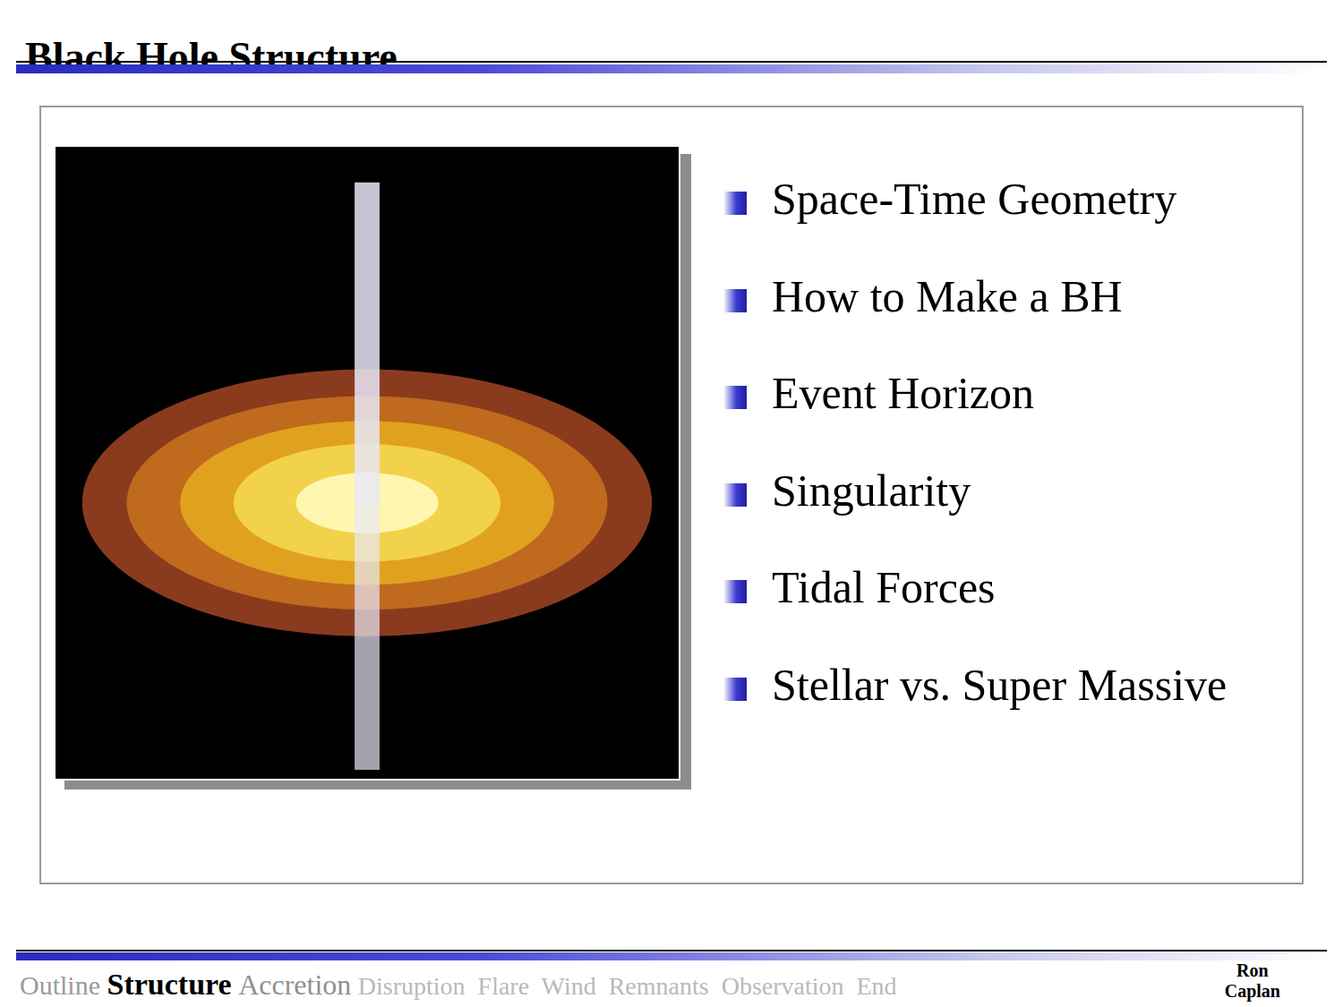Black Hole Structure
Space-Time Geometry
How to Make a BH
Event Horizon
Singularity
Tidal Forces
Stellar vs. Super Massive
Outline Structure Accretion Disruption Flare Wind Remnants Observation End
Ron
Caplan